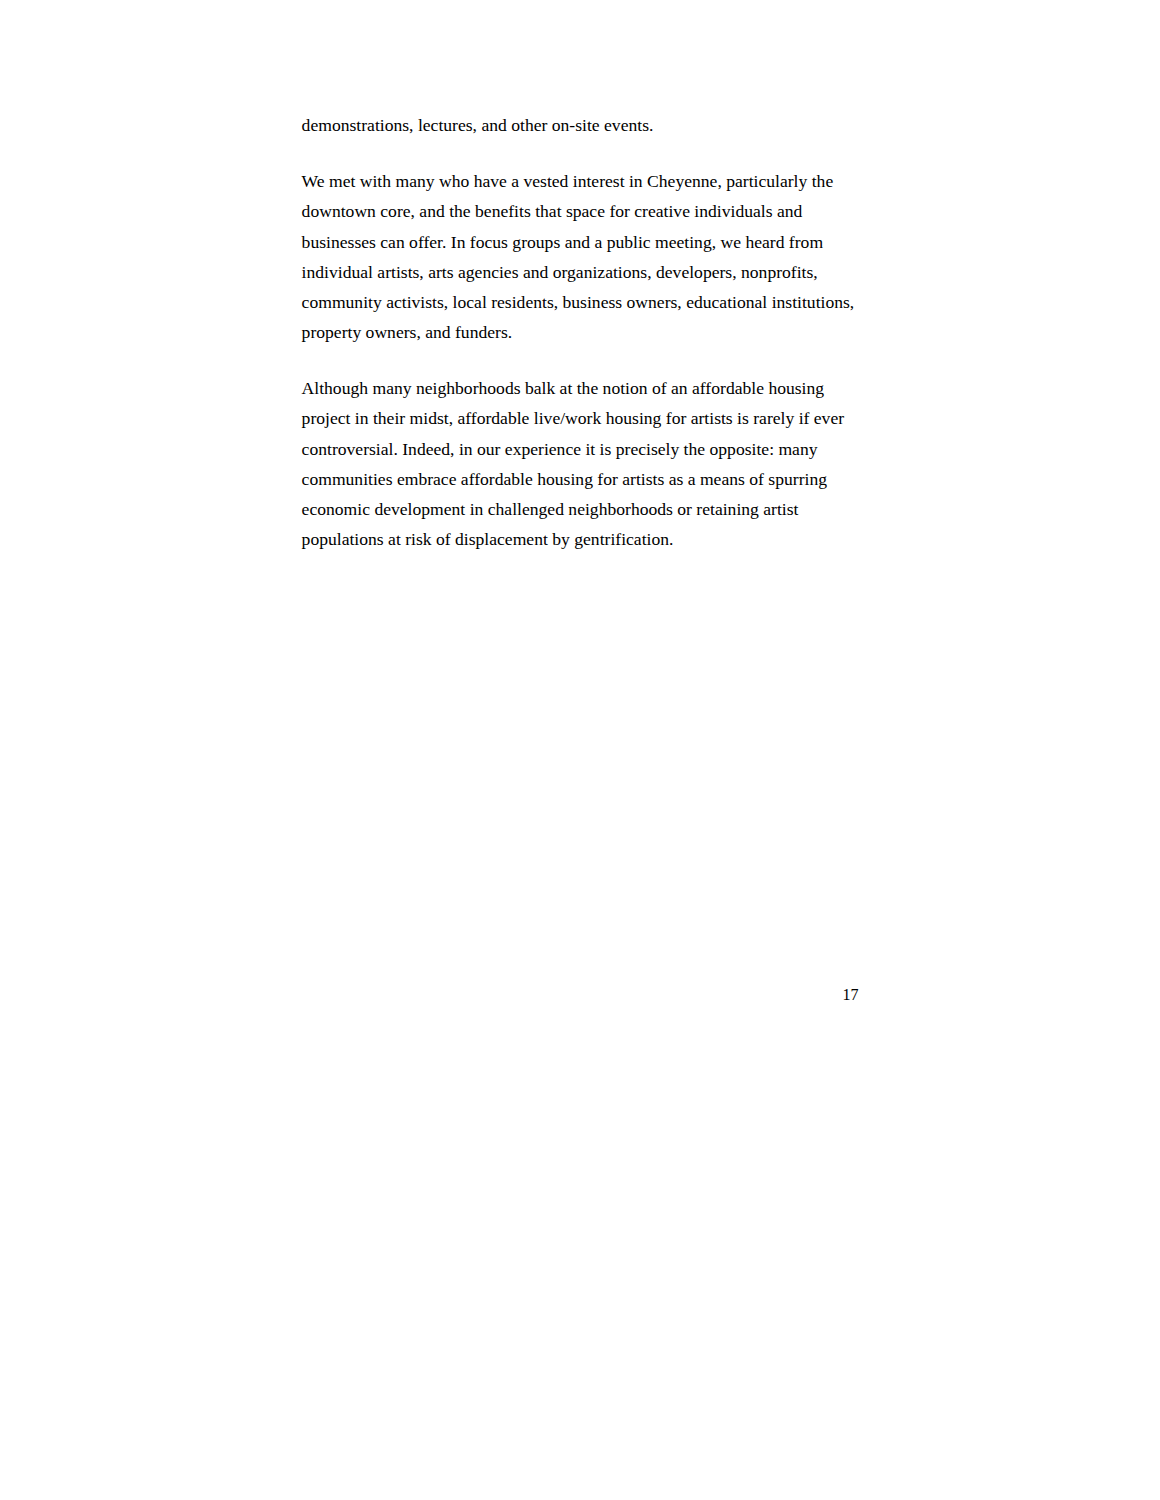demonstrations, lectures, and other on-site events.
We met with many who have a vested interest in Cheyenne, particularly the downtown core, and the benefits that space for creative individuals and businesses can offer. In focus groups and a public meeting, we heard from individual artists, arts agencies and organizations, developers, nonprofits, community activists, local residents, business owners, educational institutions, property owners, and funders.
Although many neighborhoods balk at the notion of an affordable housing project in their midst, affordable live/work housing for artists is rarely if ever controversial. Indeed, in our experience it is precisely the opposite: many communities embrace affordable housing for artists as a means of spurring economic development in challenged neighborhoods or retaining artist populations at risk of displacement by gentrification.
17